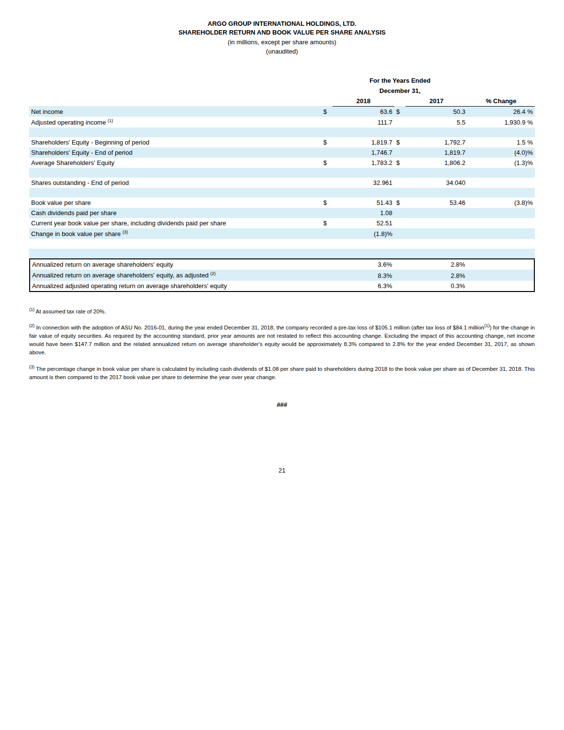ARGO GROUP INTERNATIONAL HOLDINGS, LTD.
SHAREHOLDER RETURN AND BOOK VALUE PER SHARE ANALYSIS
(in millions, except per share amounts)
(unaudited)
| | | For the Years Ended | |
| | | December 31, | |
| | | 2018 | | 2017 | % Change |
| Net income | $ | 63.6 | $ | 50.3 | 26.4 % |
| Adjusted operating income (1) | | 111.7 | | 5.5 | 1,930.9 % |
| Shareholders' Equity - Beginning of period | $ | 1,819.7 | $ | 1,792.7 | 1.5 % |
| Shareholders' Equity - End of period | | 1,746.7 | | 1,819.7 | (4.0)% |
| Average Shareholders' Equity | $ | 1,783.2 | $ | 1,806.2 | (1.3)% |
| Shares outstanding - End of period | | 32.961 | | 34.040 | |
| Book value per share | $ | 51.43 | $ | 53.46 | (3.8)% |
| Cash dividends paid per share | | 1.08 | | | |
| Current year book value per share, including dividends paid per share | $ | 52.51 | | | |
| Change in book value per share (3) | | (1.8)% | | | |
| Annualized return on average shareholders' equity | | 3.6% | | 2.8% | |
| Annualized return on average shareholders' equity, as adjusted (2) | | 8.3% | | 2.8% | |
| Annualized adjusted operating return on average shareholders' equity | | 6.3% | | 0.3% | |
(1) At assumed tax rate of 20%.
(2) In connection with the adoption of ASU No. 2016-01, during the year ended December 31, 2018, the company recorded a pre-tax loss of $105.1 million (after tax loss of $84.1 million(1)) for the change in fair value of equity securities. As required by the accounting standard, prior year amounts are not restated to reflect this accounting change. Excluding the impact of this accounting change, net income would have been $147.7 million and the related annualized return on average shareholder's equity would be approximately 8.3% compared to 2.8% for the year ended December 31, 2017, as shown above.
(3) The percentage change in book value per share is calculated by including cash dividends of $1.08 per share paid to shareholders during 2018 to the book value per share as of December 31, 2018. This amount is then compared to the 2017 book value per share to determine the year over year change.
###
21